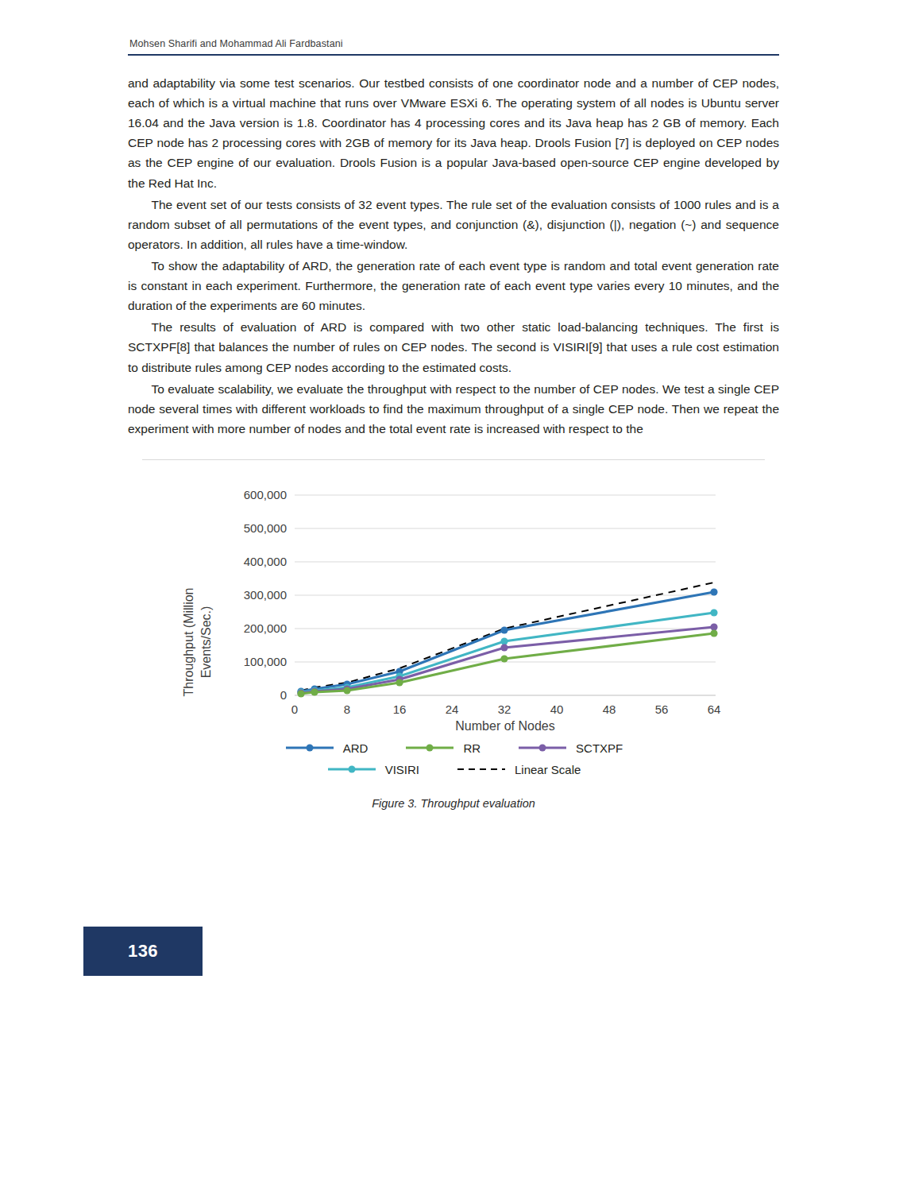Mohsen Sharifi and Mohammad Ali Fardbastani
and adaptability via some test scenarios. Our testbed consists of one coordinator node and a number of CEP nodes, each of which is a virtual machine that runs over VMware ESXi 6. The operating system of all nodes is Ubuntu server 16.04 and the Java version is 1.8. Coordinator has 4 processing cores and its Java heap has 2 GB of memory. Each CEP node has 2 processing cores with 2GB of memory for its Java heap. Drools Fusion [7] is deployed on CEP nodes as the CEP engine of our evaluation. Drools Fusion is a popular Java-based open-source CEP engine developed by the Red Hat Inc.
The event set of our tests consists of 32 event types. The rule set of the evaluation consists of 1000 rules and is a random subset of all permutations of the event types, and conjunction (&), disjunction (|), negation (~) and sequence operators. In addition, all rules have a time-window.
To show the adaptability of ARD, the generation rate of each event type is random and total event generation rate is constant in each experiment. Furthermore, the generation rate of each event type varies every 10 minutes, and the duration of the experiments are 60 minutes.
The results of evaluation of ARD is compared with two other static load-balancing techniques. The first is SCTXPF[8] that balances the number of rules on CEP nodes. The second is VISIRI[9] that uses a rule cost estimation to distribute rules among CEP nodes according to the estimated costs.
To evaluate scalability, we evaluate the throughput with respect to the number of CEP nodes. We test a single CEP node several times with different workloads to find the maximum throughput of a single CEP node. Then we repeat the experiment with more number of nodes and the total event rate is increased with respect to the
Throughput (Million Events/Sec.) 600,000 500,000 400,000 300,000 200,000 100,000 0 0 8 16 24 32 40 48 56 64 Number of Nodes
ARD RR SCTXPF
VISIRI Linear Scale
Figure 3. Throughput evaluation
136